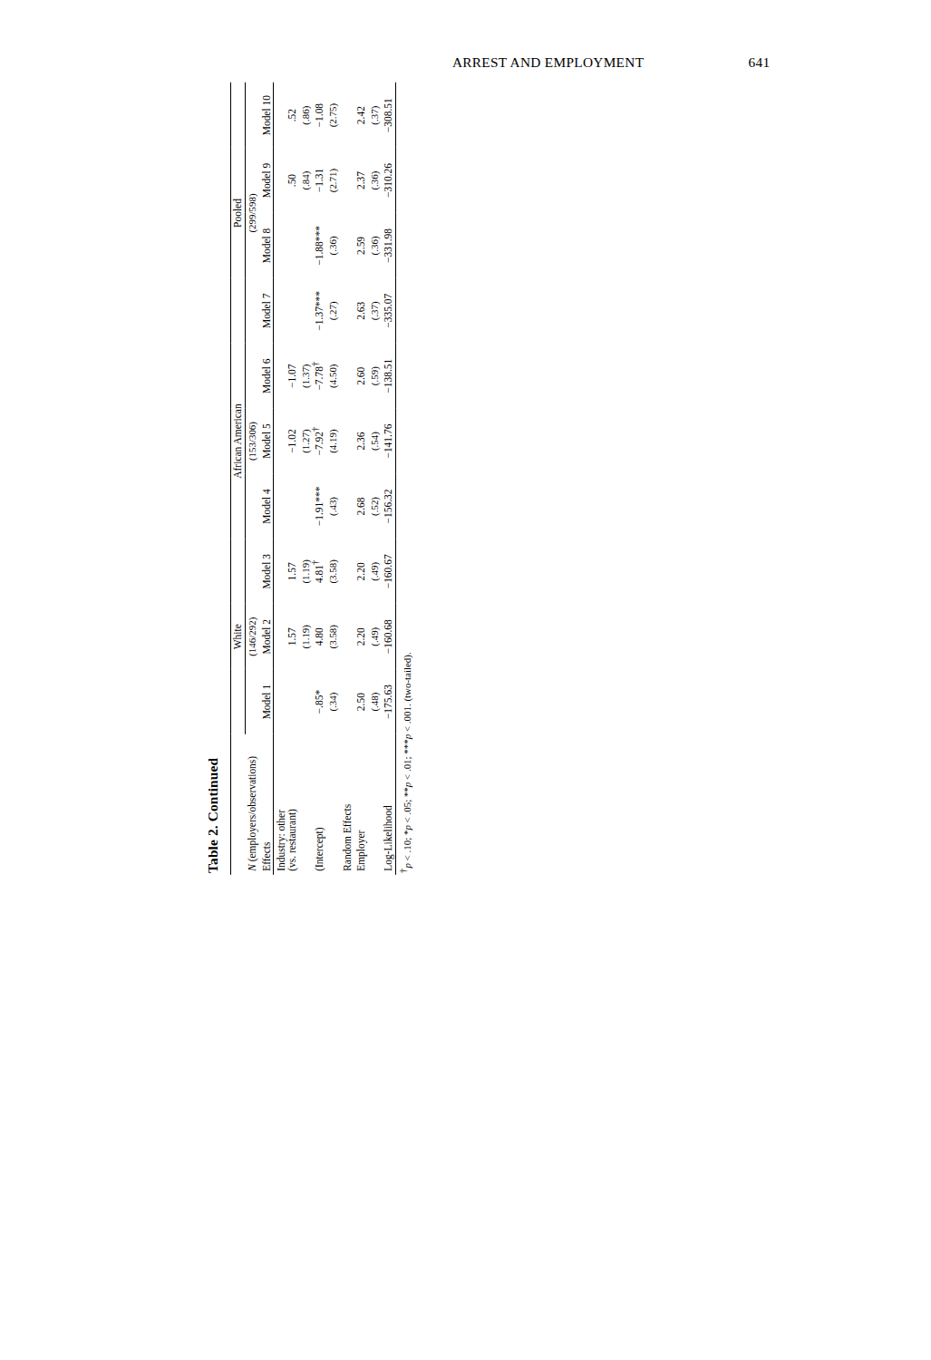ARREST AND EMPLOYMENT 641
Table 2. Continued
| | White | African American | Pooled |
| --- | --- | --- | --- |
| N (employers/observations) | (146/292) | (153/306) | (299/598) |
| Effects | Model 1 | Model 2 | Model 3 | Model 4 | Model 5 | Model 6 | Model 7 | Model 8 | Model 9 | Model 10 |
| Industry: other (vs. restaurant) | | 1.57 | 1.57 | | −1.02 | −1.07 | | | .50 | .52 |
| | | (1.19) | (1.19) | | (1.27) | (1.37) | | | (.84) | (.86) |
| (Intercept) | −.85* | 4.80 | 4.81 † | −1.91*** | −7.92 † | −7.78 † | −1.37*** | −1.88*** | −1.31 | −1.08 |
| | (.34) | (3.58) | (3.58) | (.43) | (4.19) | (4.50) | (.27) | (.36) | (2.71) | (2.75) |
| Random Effects | |
| Employer | 2.50 | 2.20 | 2.20 | 2.68 | 2.36 | 2.60 | 2.63 | 2.59 | 2.37 | 2.42 |
| | (.48) | (.49) | (.49) | (.52) | (.54) | (.59) | (.37) | (.36) | (.36) | (.37) |
| Log-Likelihood | −175.63 | −160.68 | −160.67 | −156.32 | −141.76 | −138.51 | −335.07 | −331.98 | −310.26 | −308.51 |
†p < .10; *p < .05; **p < .01; ***p < .001. (two-tailed).